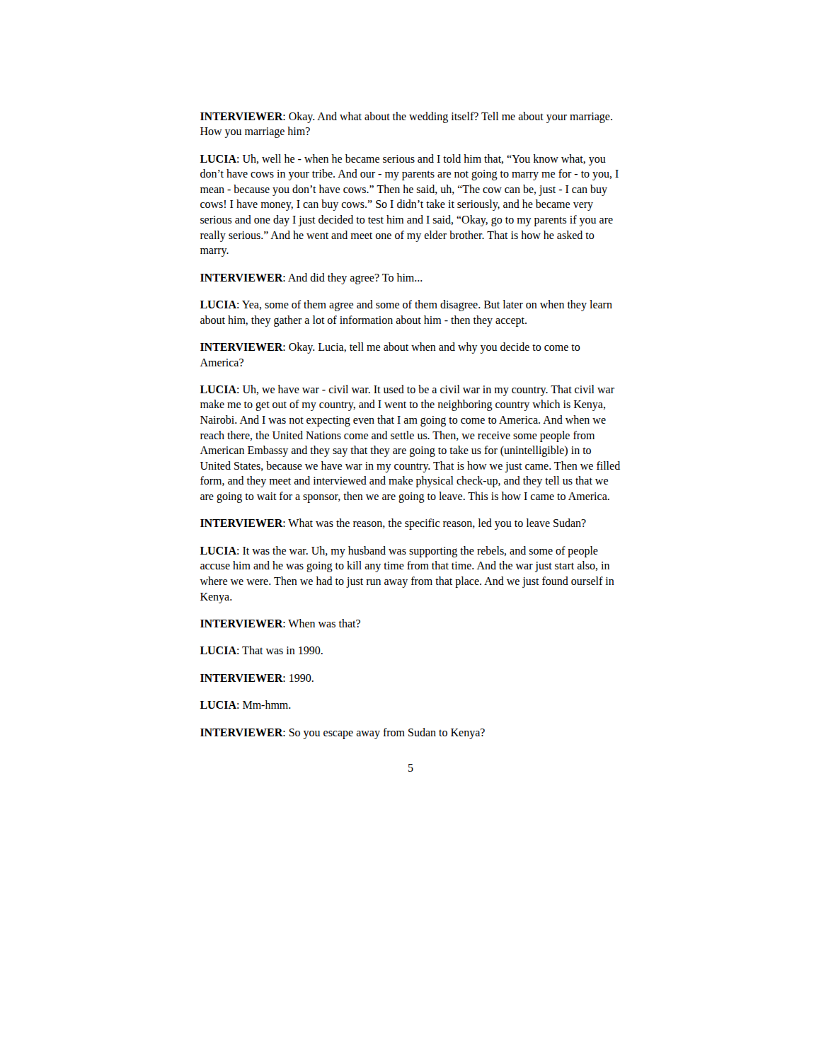INTERVIEWER: Okay. And what about the wedding itself? Tell me about your marriage. How you marriage him?
LUCIA: Uh, well he - when he became serious and I told him that, “You know what, you don’t have cows in your tribe. And our - my parents are not going to marry me for - to you, I mean - because you don’t have cows.” Then he said, uh, “The cow can be, just - I can buy cows! I have money, I can buy cows.” So I didn’t take it seriously, and he became very serious and one day I just decided to test him and I said, “Okay, go to my parents if you are really serious.” And he went and meet one of my elder brother. That is how he asked to marry.
INTERVIEWER: And did they agree? To him...
LUCIA: Yea, some of them agree and some of them disagree. But later on when they learn about him, they gather a lot of information about him - then they accept.
INTERVIEWER: Okay. Lucia, tell me about when and why you decide to come to America?
LUCIA: Uh, we have war - civil war. It used to be a civil war in my country. That civil war make me to get out of my country, and I went to the neighboring country which is Kenya, Nairobi. And I was not expecting even that I am going to come to America. And when we reach there, the United Nations come and settle us. Then, we receive some people from American Embassy and they say that they are going to take us for (unintelligible) in to United States, because we have war in my country. That is how we just came. Then we filled form, and they meet and interviewed and make physical check-up, and they tell us that we are going to wait for a sponsor, then we are going to leave. This is how I came to America.
INTERVIEWER: What was the reason, the specific reason, led you to leave Sudan?
LUCIA: It was the war. Uh, my husband was supporting the rebels, and some of people accuse him and he was going to kill any time from that time. And the war just start also, in where we were. Then we had to just run away from that place. And we just found ourself in Kenya.
INTERVIEWER: When was that?
LUCIA: That was in 1990.
INTERVIEWER: 1990.
LUCIA: Mm-hmm.
INTERVIEWER: So you escape away from Sudan to Kenya?
5